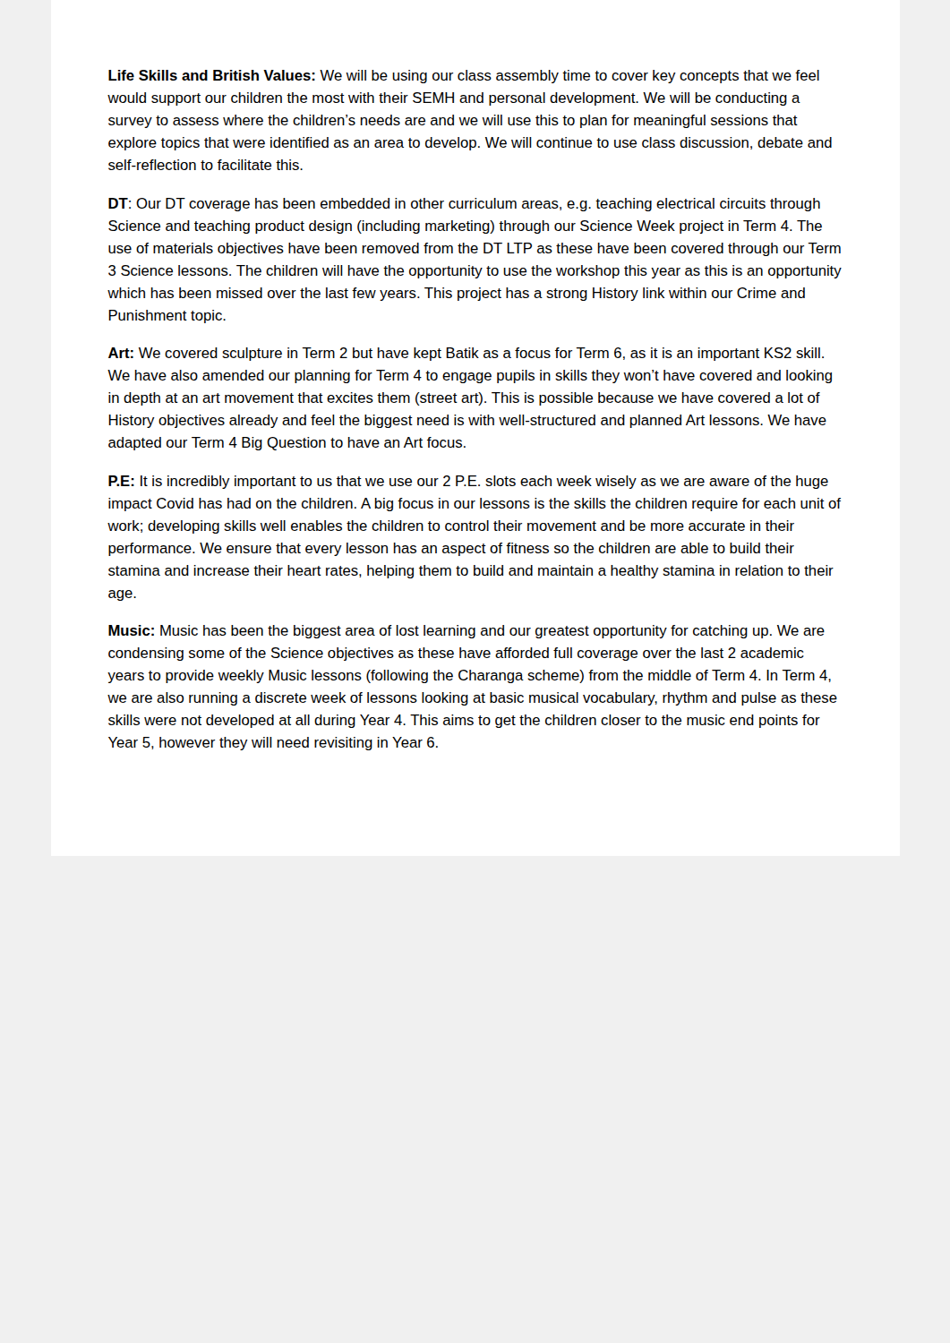Life Skills and British Values: We will be using our class assembly time to cover key concepts that we feel would support our children the most with their SEMH and personal development. We will be conducting a survey to assess where the children’s needs are and we will use this to plan for meaningful sessions that explore topics that were identified as an area to develop. We will continue to use class discussion, debate and self-reflection to facilitate this.
DT: Our DT coverage has been embedded in other curriculum areas, e.g. teaching electrical circuits through Science and teaching product design (including marketing) through our Science Week project in Term 4. The use of materials objectives have been removed from the DT LTP as these have been covered through our Term 3 Science lessons. The children will have the opportunity to use the workshop this year as this is an opportunity which has been missed over the last few years. This project has a strong History link within our Crime and Punishment topic.
Art: We covered sculpture in Term 2 but have kept Batik as a focus for Term 6, as it is an important KS2 skill. We have also amended our planning for Term 4 to engage pupils in skills they won’t have covered and looking in depth at an art movement that excites them (street art). This is possible because we have covered a lot of History objectives already and feel the biggest need is with well-structured and planned Art lessons. We have adapted our Term 4 Big Question to have an Art focus.
P.E: It is incredibly important to us that we use our 2 P.E. slots each week wisely as we are aware of the huge impact Covid has had on the children. A big focus in our lessons is the skills the children require for each unit of work; developing skills well enables the children to control their movement and be more accurate in their performance. We ensure that every lesson has an aspect of fitness so the children are able to build their stamina and increase their heart rates, helping them to build and maintain a healthy stamina in relation to their age.
Music: Music has been the biggest area of lost learning and our greatest opportunity for catching up. We are condensing some of the Science objectives as these have afforded full coverage over the last 2 academic years to provide weekly Music lessons (following the Charanga scheme) from the middle of Term 4. In Term 4, we are also running a discrete week of lessons looking at basic musical vocabulary, rhythm and pulse as these skills were not developed at all during Year 4. This aims to get the children closer to the music end points for Year 5, however they will need revisiting in Year 6.